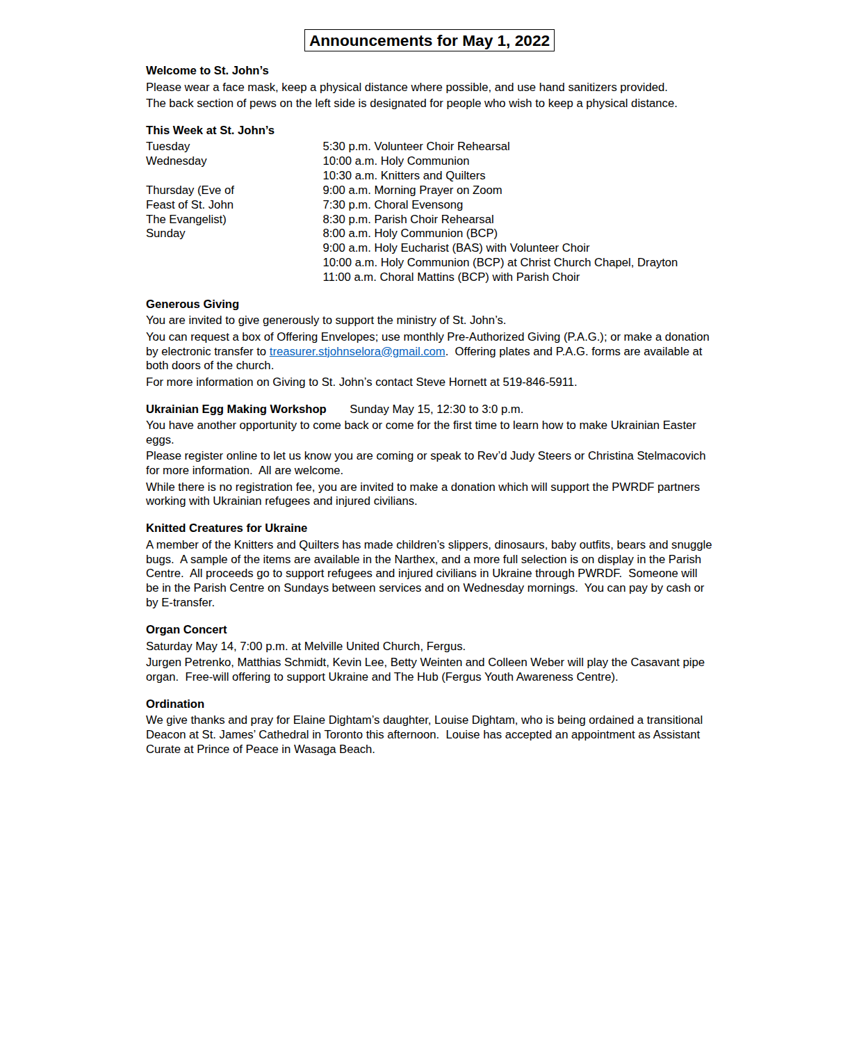Announcements for May 1, 2022
Welcome to St. John’s
Please wear a face mask, keep a physical distance where possible, and use hand sanitizers provided.
The back section of pews on the left side is designated for people who wish to keep a physical distance.
This Week at St. John’s
| Tuesday | 5:30 p.m. Volunteer Choir Rehearsal |
| Wednesday | 10:00 a.m. Holy Communion |
| | 10:30 a.m. Knitters and Quilters |
| Thursday (Eve of | 9:00 a.m. Morning Prayer on Zoom |
| Feast of St. John | 7:30 p.m. Choral Evensong |
| The Evangelist) | 8:30 p.m. Parish Choir Rehearsal |
| Sunday | 8:00 a.m. Holy Communion (BCP) |
| | 9:00 a.m. Holy Eucharist (BAS) with Volunteer Choir |
| | 10:00 a.m. Holy Communion (BCP) at Christ Church Chapel, Drayton |
| | 11:00 a.m. Choral Mattins (BCP) with Parish Choir |
Generous Giving
You are invited to give generously to support the ministry of St. John’s.
You can request a box of Offering Envelopes; use monthly Pre-Authorized Giving (P.A.G.); or make a donation by electronic transfer to treasurer.stjohnselora@gmail.com. Offering plates and P.A.G. forms are available at both doors of the church.
For more information on Giving to St. John’s contact Steve Hornett at 519-846-5911.
Ukrainian Egg Making WorkshopSunday May 15, 12:30 to 3:0 p.m.
You have another opportunity to come back or come for the first time to learn how to make Ukrainian Easter eggs.
Please register online to let us know you are coming or speak to Rev’d Judy Steers or Christina Stelmacovich for more information. All are welcome.
While there is no registration fee, you are invited to make a donation which will support the PWRDF partners working with Ukrainian refugees and injured civilians.
Knitted Creatures for Ukraine
A member of the Knitters and Quilters has made children’s slippers, dinosaurs, baby outfits, bears and snuggle bugs. A sample of the items are available in the Narthex, and a more full selection is on display in the Parish Centre. All proceeds go to support refugees and injured civilians in Ukraine through PWRDF. Someone will be in the Parish Centre on Sundays between services and on Wednesday mornings. You can pay by cash or by E-transfer.
Organ Concert
Saturday May 14, 7:00 p.m. at Melville United Church, Fergus.
Jurgen Petrenko, Matthias Schmidt, Kevin Lee, Betty Weinten and Colleen Weber will play the Casavant pipe organ. Free-will offering to support Ukraine and The Hub (Fergus Youth Awareness Centre).
Ordination
We give thanks and pray for Elaine Dightam’s daughter, Louise Dightam, who is being ordained a transitional Deacon at St. James’ Cathedral in Toronto this afternoon. Louise has accepted an appointment as Assistant Curate at Prince of Peace in Wasaga Beach.